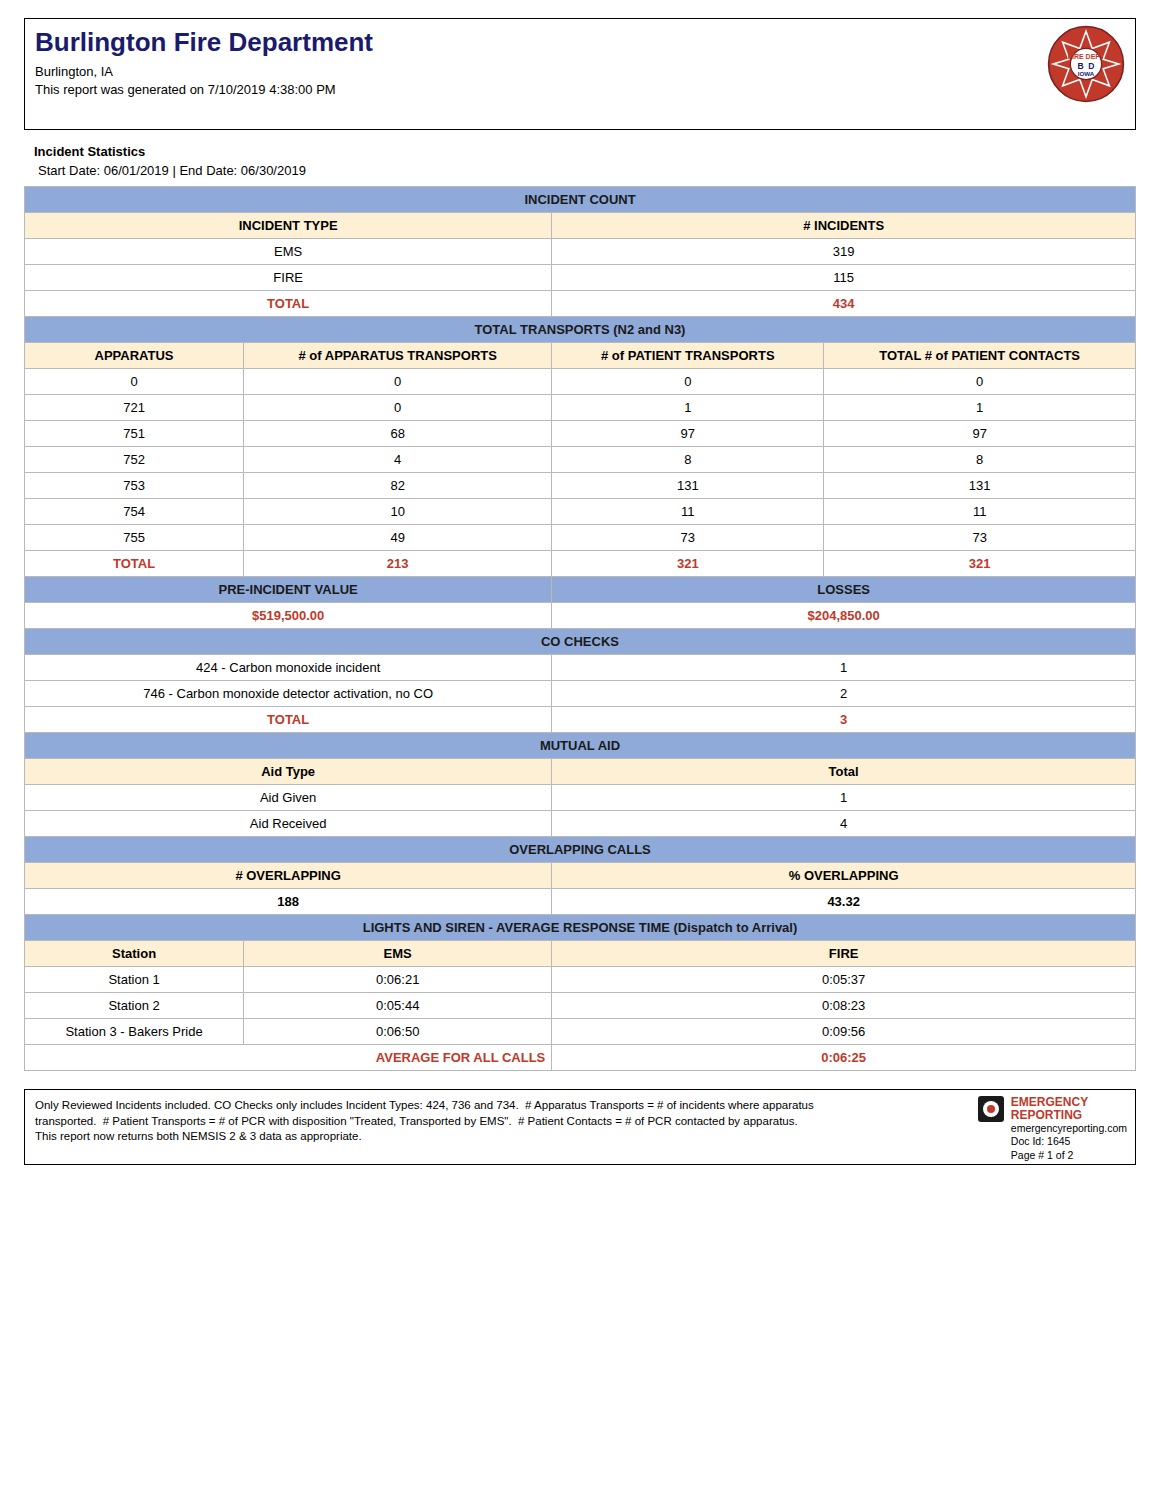Burlington Fire Department
Burlington, IA
This report was generated on 7/10/2019 4:38:00 PM
FIRE DEPT B D IOWA
Incident Statistics
Start Date: 06/01/2019 | End Date: 06/30/2019
| INCIDENT COUNT |
| INCIDENT TYPE | # INCIDENTS |
| EMS | 319 |
| FIRE | 115 |
| TOTAL | 434 |
| TOTAL TRANSPORTS (N2 and N3) |
| APPARATUS | # of APPARATUS TRANSPORTS | # of PATIENT TRANSPORTS | TOTAL # of PATIENT CONTACTS |
| 0 | 0 | 0 | 0 |
| 721 | 0 | 1 | 1 |
| 751 | 68 | 97 | 97 |
| 752 | 4 | 8 | 8 |
| 753 | 82 | 131 | 131 |
| 754 | 10 | 11 | 11 |
| 755 | 49 | 73 | 73 |
| TOTAL | 213 | 321 | 321 |
| PRE-INCIDENT VALUE | LOSSES |
| $519,500.00 | $204,850.00 |
| CO CHECKS |
| 424 - Carbon monoxide incident | 1 |
| 746 - Carbon monoxide detector activation, no CO | 2 |
| TOTAL | 3 |
| MUTUAL AID |
| Aid Type | Total |
| Aid Given | 1 |
| Aid Received | 4 |
| OVERLAPPING CALLS |
| # OVERLAPPING | % OVERLAPPING |
| 188 | 43.32 |
| LIGHTS AND SIREN - AVERAGE RESPONSE TIME (Dispatch to Arrival) |
| Station | EMS | FIRE |
| Station 1 | 0:06:21 | 0:05:37 |
| Station 2 | 0:05:44 | 0:08:23 |
| Station 3 - Bakers Pride | 0:06:50 | 0:09:56 |
| AVERAGE FOR ALL CALLS | 0:06:25 |
Only Reviewed Incidents included. CO Checks only includes Incident Types: 424, 736 and 734. # Apparatus Transports = # of incidents where apparatus transported. # Patient Transports = # of PCR with disposition "Treated, Transported by EMS". # Patient Contacts = # of PCR contacted by apparatus. This report now returns both NEMSIS 2 & 3 data as appropriate.
EMERGENCY
REPORTING
emergencyreporting.com
Doc Id: 1645
Page # 1 of 2